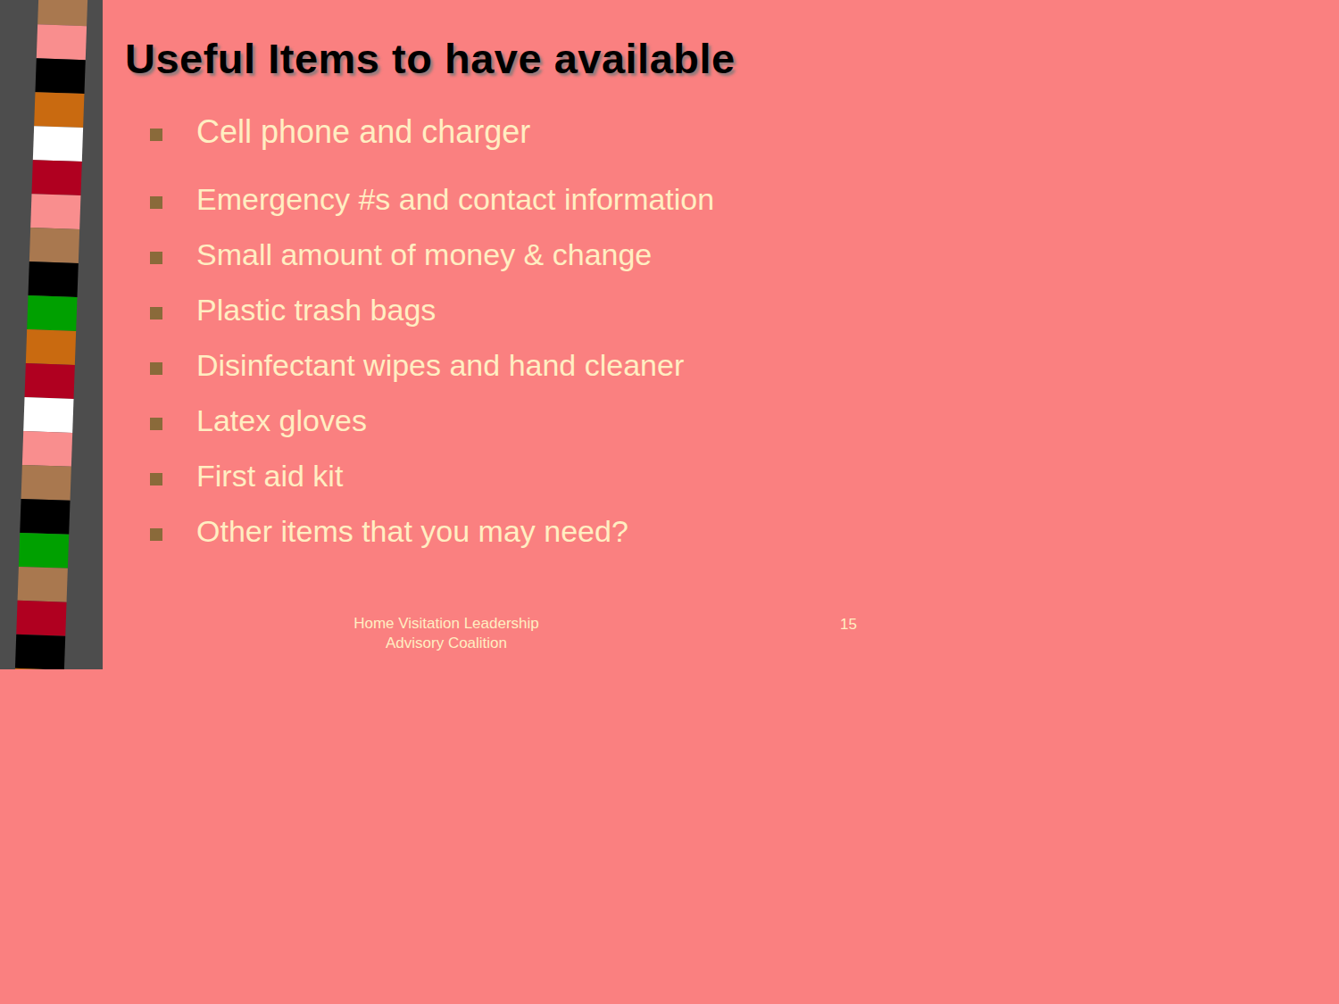Useful Items to have available
Cell phone and charger
Emergency #s and contact information
Small amount of money & change
Plastic trash bags
Disinfectant wipes and hand cleaner
Latex gloves
First aid kit
Other items that you may need?
Home Visitation Leadership
Advisory Coalition
15